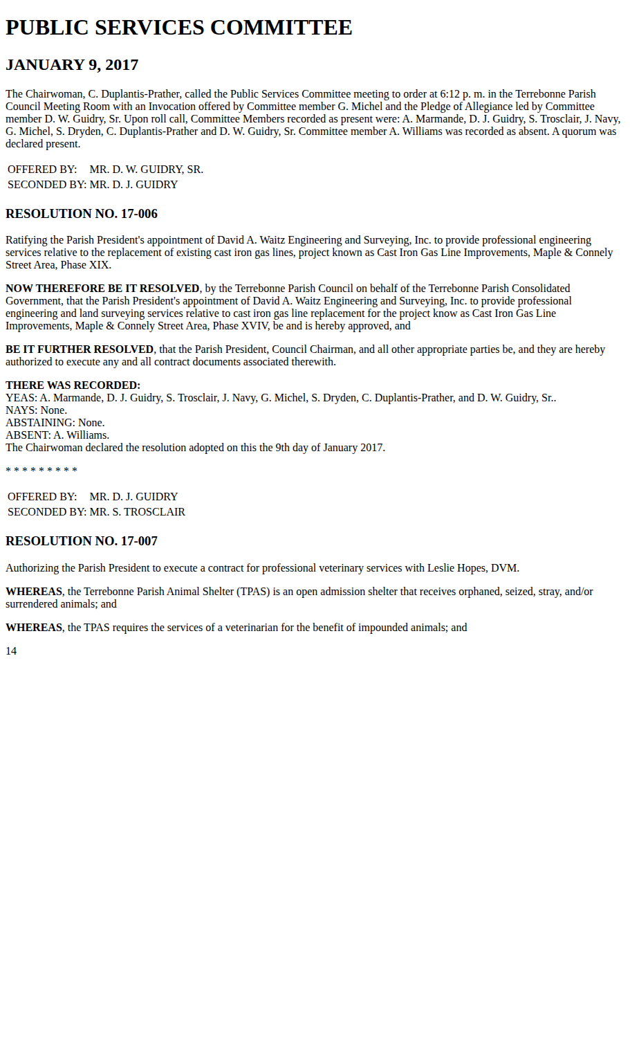PUBLIC SERVICES COMMITTEE
JANUARY 9, 2017
The Chairwoman, C. Duplantis-Prather, called the Public Services Committee meeting to order at 6:12 p. m. in the Terrebonne Parish Council Meeting Room with an Invocation offered by Committee member G. Michel and the Pledge of Allegiance led by Committee member D. W. Guidry, Sr. Upon roll call, Committee Members recorded as present were: A. Marmande, D. J. Guidry, S. Trosclair, J. Navy, G. Michel, S. Dryden, C. Duplantis-Prather and D. W. Guidry, Sr. Committee member A. Williams was recorded as absent. A quorum was declared present.
| OFFERED BY: | MR. D. W. GUIDRY, SR. |
| SECONDED BY: | MR. D. J. GUIDRY |
RESOLUTION NO. 17-006
Ratifying the Parish President's appointment of David A. Waitz Engineering and Surveying, Inc. to provide professional engineering services relative to the replacement of existing cast iron gas lines, project known as Cast Iron Gas Line Improvements, Maple & Connely Street Area, Phase XIX.
NOW THEREFORE BE IT RESOLVED, by the Terrebonne Parish Council on behalf of the Terrebonne Parish Consolidated Government, that the Parish President's appointment of David A. Waitz Engineering and Surveying, Inc. to provide professional engineering and land surveying services relative to cast iron gas line replacement for the project know as Cast Iron Gas Line Improvements, Maple & Connely Street Area, Phase XVIV, be and is hereby approved, and
BE IT FURTHER RESOLVED, that the Parish President, Council Chairman, and all other appropriate parties be, and they are hereby authorized to execute any and all contract documents associated therewith.
THERE WAS RECORDED:
YEAS: A. Marmande, D. J. Guidry, S. Trosclair, J. Navy, G. Michel, S. Dryden, C. Duplantis-Prather, and D. W. Guidry, Sr..
NAYS: None.
ABSTAINING: None.
ABSENT: A. Williams.
The Chairwoman declared the resolution adopted on this the 9th day of January 2017.
* * * * * * * * *
| OFFERED BY: | MR. D. J. GUIDRY |
| SECONDED BY: | MR. S. TROSCLAIR |
RESOLUTION NO. 17-007
Authorizing the Parish President to execute a contract for professional veterinary services with Leslie Hopes, DVM.
WHEREAS, the Terrebonne Parish Animal Shelter (TPAS) is an open admission shelter that receives orphaned, seized, stray, and/or surrendered animals; and
WHEREAS, the TPAS requires the services of a veterinarian for the benefit of impounded animals; and
14